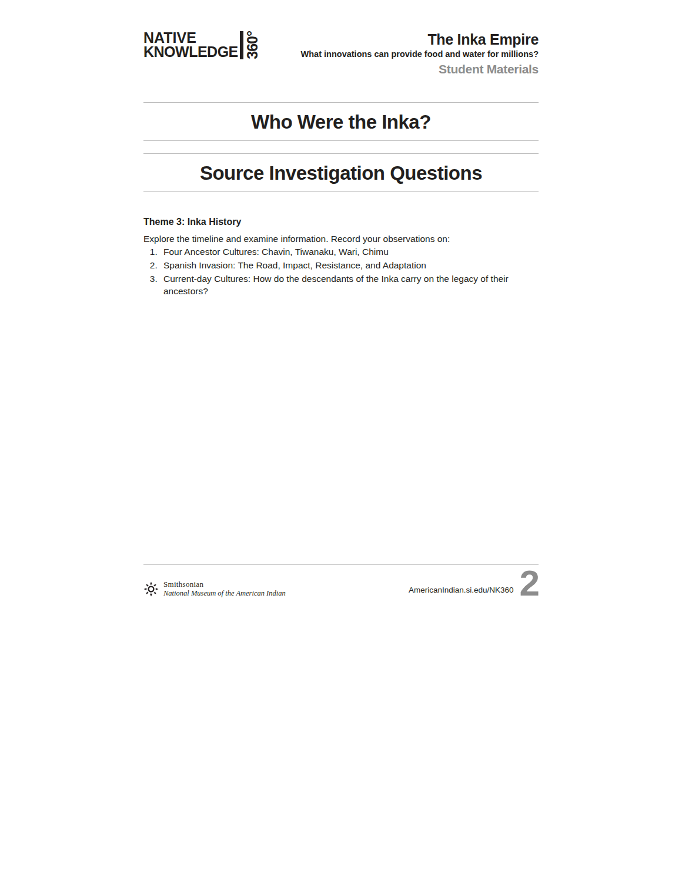NATIVE
KNOWLEDGE
360°
The Inka Empire
What innovations can provide food and water for millions?
Student Materials
Who Were the Inka?
Source Investigation Questions
Theme 3: Inka History
Explore the timeline and examine information. Record your observations on:
Four Ancestor Cultures: Chavin, Tiwanaku, Wari, Chimu
Spanish Invasion: The Road, Impact, Resistance, and Adaptation
Current-day Cultures: How do the descendants of the Inka carry on the legacy of their ancestors?
Smithsonian
National Museum of the American Indian
AmericanIndian.si.edu/NK360
2